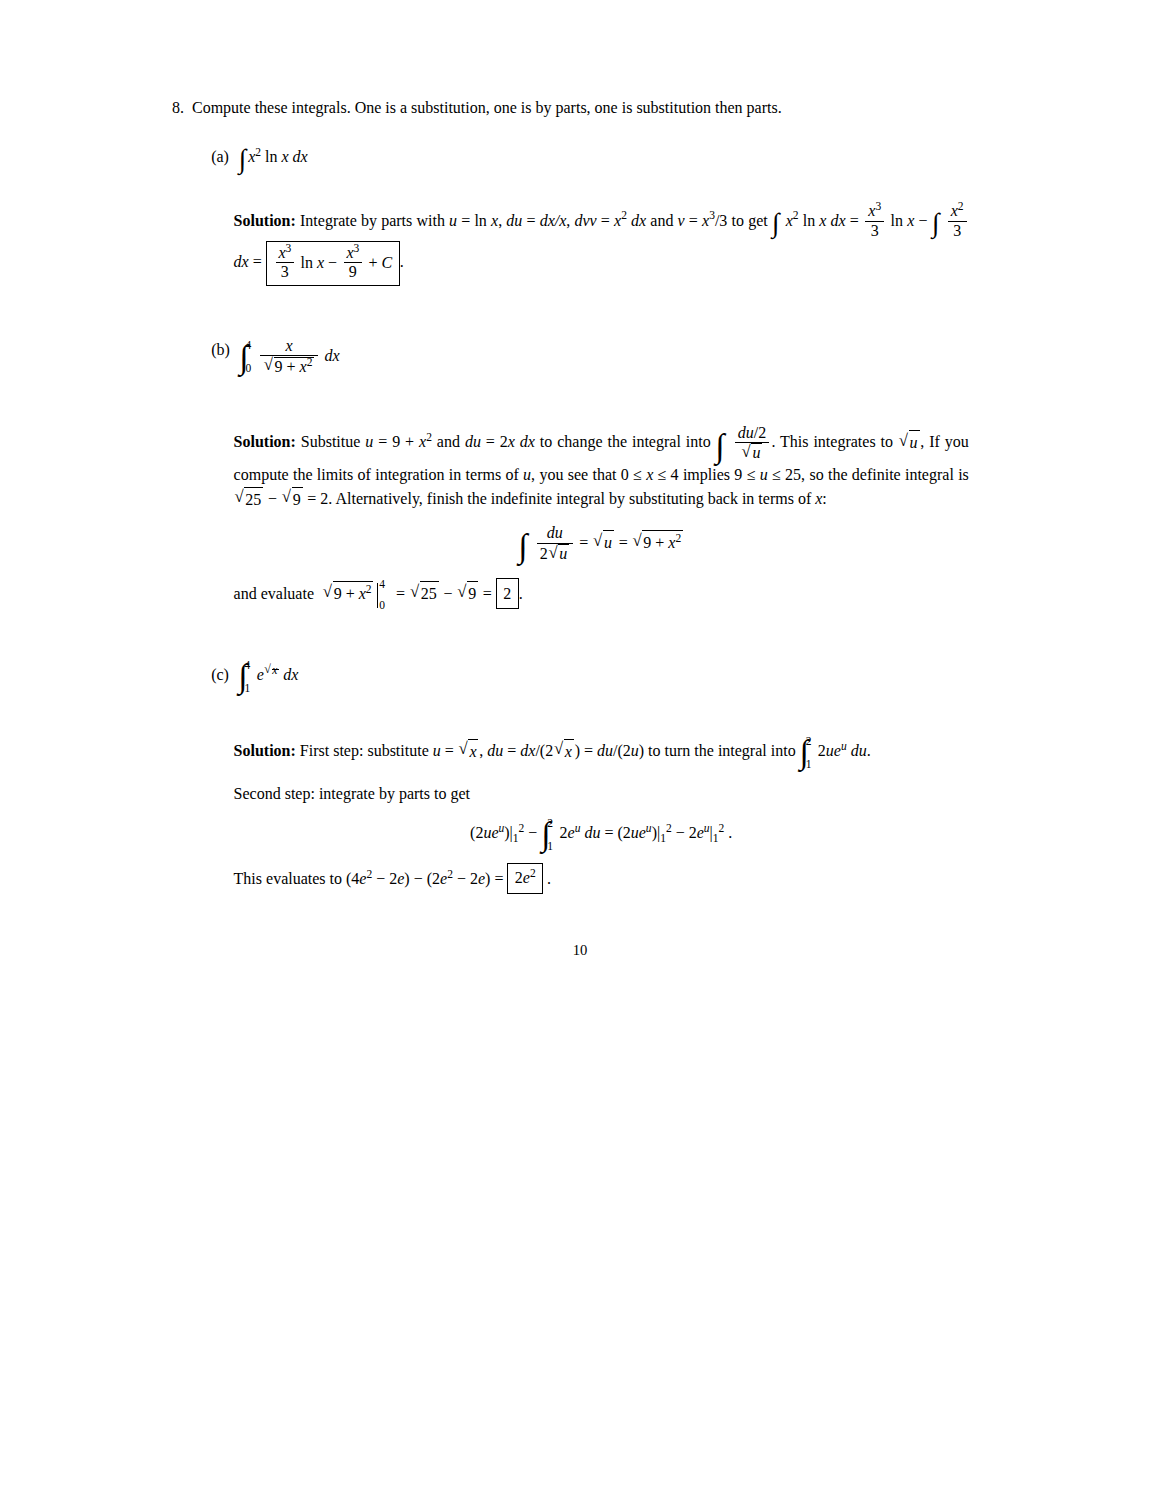8.
Compute these integrals. One is a substitution, one is by parts, one is substitution then parts.
(a)
∫x2 ln x dx
Solution: Integrate by parts with u = ln x, du = dx/x, dvv = x2 dx and v = x3/3 to get ∫ x2 ln x dx = x33 ln x − ∫ x23 dx = x33 ln x − x39 + C .
(b)
∫40 x 9 + x2 dx
Solution: Substitue u = 9 + x2 and du = 2x dx to change the integral into ∫ du/2 u. This integrates to u, If you compute the limits of integration in terms of u, you see that 0 ≤ x ≤ 4 implies 9 ≤ u ≤ 25, so the definite integral is 25 − 9 = 2. Alternatively, finish the indefinite integral by substituting back in terms of x:
∫ du 2u = u = 9 + x2
and evaluate 9 + x2 40 = 25 − 9 = 2.
(c)
∫41 ex dx
Solution: First step: substitute u = x, du = dx/(2x) = du/(2u) to turn the integral into ∫21 2ueu du.
Second step: integrate by parts to get
(2ueu)|12 − ∫21 2eu du = (2ueu)|12 − 2eu|12 .
This evaluates to (4e2 − 2e) − (2e2 − 2e) = 2e2 .
10